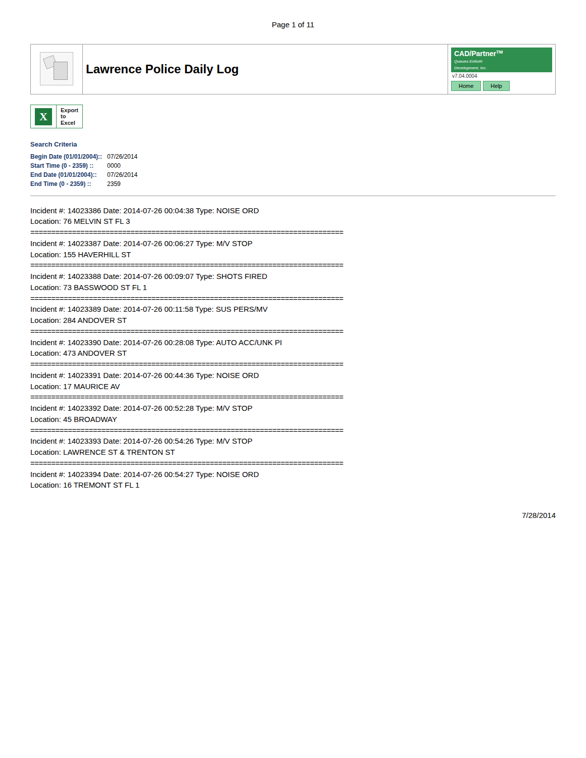Page 1 of 11
| | Lawrence Police Daily Log | CAD/Partner TM Queues Enforth Development, Inc. v7.04.0004 Home Help |
| X | Export to Excel |
Search Criteria
| Begin Date (01/01/2004):: | 07/26/2014 |
| Start Time (0 - 2359) :: | 0000 |
| End Date (01/01/2004):: | 07/26/2014 |
| End Time (0 - 2359) :: | 2359 |
Incident #: 14023386 Date: 2014-07-26 00:04:38 Type: NOISE ORD
Location: 76 MELVIN ST FL 3
=========================================================================== Incident #: 14023387 Date: 2014-07-26 00:06:27 Type: M/V STOP
Location: 155 HAVERHILL ST
=========================================================================== Incident #: 14023388 Date: 2014-07-26 00:09:07 Type: SHOTS FIRED
Location: 73 BASSWOOD ST FL 1
=========================================================================== Incident #: 14023389 Date: 2014-07-26 00:11:58 Type: SUS PERS/MV
Location: 284 ANDOVER ST
=========================================================================== Incident #: 14023390 Date: 2014-07-26 00:28:08 Type: AUTO ACC/UNK PI
Location: 473 ANDOVER ST
=========================================================================== Incident #: 14023391 Date: 2014-07-26 00:44:36 Type: NOISE ORD
Location: 17 MAURICE AV
=========================================================================== Incident #: 14023392 Date: 2014-07-26 00:52:28 Type: M/V STOP
Location: 45 BROADWAY
=========================================================================== Incident #: 14023393 Date: 2014-07-26 00:54:26 Type: M/V STOP
Location: LAWRENCE ST & TRENTON ST
=========================================================================== Incident #: 14023394 Date: 2014-07-26 00:54:27 Type: NOISE ORD
Location: 16 TREMONT ST FL 1
7/28/2014